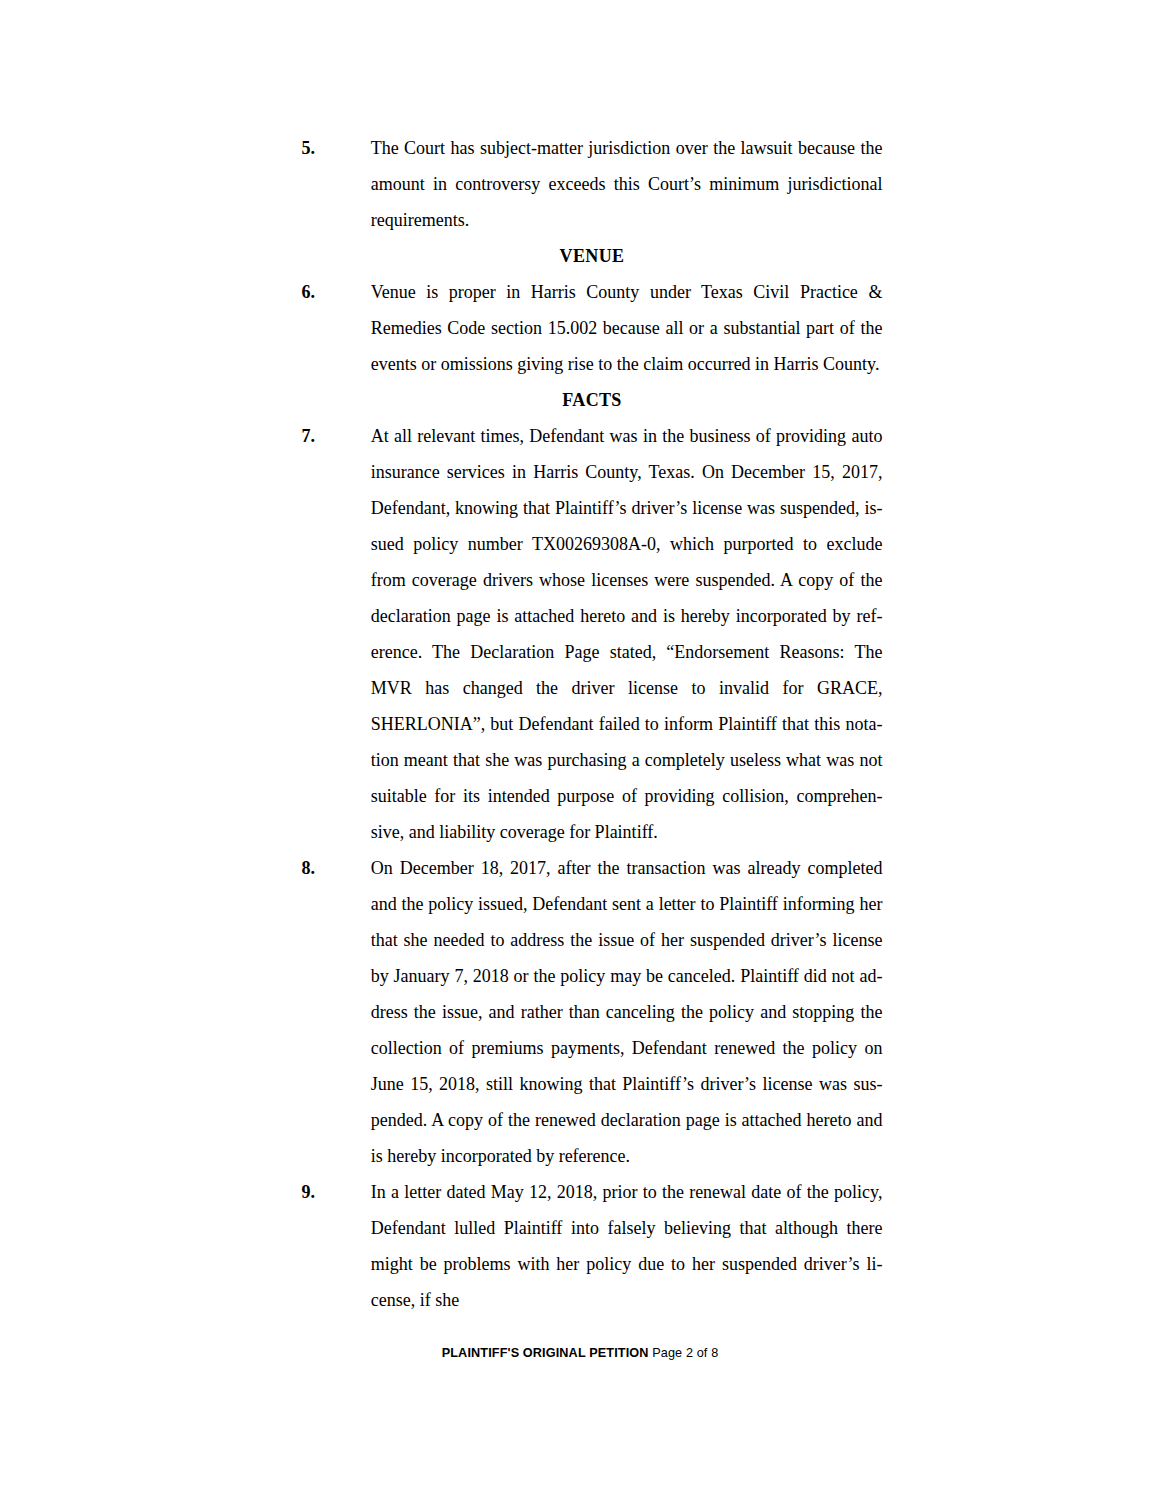5. The Court has subject-matter jurisdiction over the lawsuit because the amount in controversy exceeds this Court’s minimum jurisdictional requirements.
VENUE
6. Venue is proper in Harris County under Texas Civil Practice & Remedies Code section 15.002 because all or a substantial part of the events or omissions giving rise to the claim occurred in Harris County.
FACTS
7. At all relevant times, Defendant was in the business of providing auto insurance services in Harris County, Texas. On December 15, 2017, Defendant, knowing that Plaintiff’s driver’s license was suspended, issued policy number TX00269308A-0, which purported to exclude from coverage drivers whose licenses were suspended. A copy of the declaration page is attached hereto and is hereby incorporated by reference. The Declaration Page stated, “Endorsement Reasons: The MVR has changed the driver license to invalid for GRACE, SHERLONIA”, but Defendant failed to inform Plaintiff that this notation meant that she was purchasing a completely useless what was not suitable for its intended purpose of providing collision, comprehensive, and liability coverage for Plaintiff.
8. On December 18, 2017, after the transaction was already completed and the policy issued, Defendant sent a letter to Plaintiff informing her that she needed to address the issue of her suspended driver’s license by January 7, 2018 or the policy may be canceled. Plaintiff did not address the issue, and rather than canceling the policy and stopping the collection of premiums payments, Defendant renewed the policy on June 15, 2018, still knowing that Plaintiff’s driver’s license was suspended. A copy of the renewed declaration page is attached hereto and is hereby incorporated by reference.
9. In a letter dated May 12, 2018, prior to the renewal date of the policy, Defendant lulled Plaintiff into falsely believing that although there might be problems with her policy due to her suspended driver’s license, if she
PLAINTIFF'S ORIGINAL PETITION Page 2 of 8